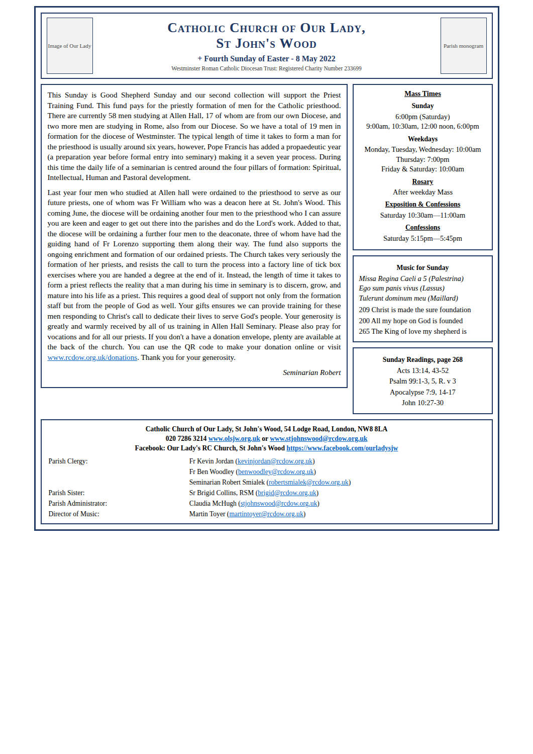Image of Our Lady
Catholic Church of Our Lady,
St John's Wood
+ Fourth Sunday of Easter - 8 May 2022
Westminster Roman Catholic Diocesan Trust: Registered Charity Number 233699
Parish monogram
This Sunday is Good Shepherd Sunday and our second collection will support the Priest Training Fund. This fund pays for the priestly formation of men for the Catholic priesthood. There are currently 58 men studying at Allen Hall, 17 of whom are from our own Diocese, and two more men are studying in Rome, also from our Diocese. So we have a total of 19 men in formation for the diocese of Westminster. The typical length of time it takes to form a man for the priesthood is usually around six years, however, Pope Francis has added a propaedeutic year (a preparation year before formal entry into seminary) making it a seven year process. During this time the daily life of a seminarian is centred around the four pillars of formation: Spiritual, Intellectual, Human and Pastoral development.
Last year four men who studied at Allen hall were ordained to the priesthood to serve as our future priests, one of whom was Fr William who was a deacon here at St. John's Wood. This coming June, the diocese will be ordaining another four men to the priesthood who I can assure you are keen and eager to get out there into the parishes and do the Lord's work. Added to that, the diocese will be ordaining a further four men to the deaconate, three of whom have had the guiding hand of Fr Lorenzo supporting them along their way. The fund also supports the ongoing enrichment and formation of our ordained priests. The Church takes very seriously the formation of her priests, and resists the call to turn the process into a factory line of tick box exercises where you are handed a degree at the end of it. Instead, the length of time it takes to form a priest reflects the reality that a man during his time in seminary is to discern, grow, and mature into his life as a priest. This requires a good deal of support not only from the formation staff but from the people of God as well. Your gifts ensures we can provide training for these men responding to Christ's call to dedicate their lives to serve God's people. Your generosity is greatly and warmly received by all of us training in Allen Hall Seminary. Please also pray for vocations and for all our priests. If you don't a have a donation envelope, plenty are available at the back of the church. You can use the QR code to make your donation online or visit www.rcdow.org.uk/donations. Thank you for your generosity.
Seminarian Robert
Mass Times
Sunday
6:00pm (Saturday)
9:00am, 10:30am, 12:00 noon, 6:00pm
Weekdays
Monday, Tuesday, Wednesday: 10:00am
Thursday: 7:00pm
Friday & Saturday: 10:00am
Rosary
After weekday Mass
Exposition & Confessions
Saturday 10:30am—11:00am
Confessions
Saturday 5:15pm—5:45pm
Music for Sunday
Missa Regina Caeli a 5 (Palestrina) Ego sum panis vivus (Lassus) Tulerunt dominum meu (Maillard)
209 Christ is made the sure foundation
200 All my hope on God is founded
265 The King of love my shepherd is
Sunday Readings, page 268
Acts 13:14, 43-52
Psalm 99:1-3, 5, R. v 3
Apocalypse 7:9, 14-17
John 10:27-30
Catholic Church of Our Lady, St John's Wood, 54 Lodge Road, London, NW8 8LA
020 7286 3214 www.olsjw.org.uk or www.stjohnswood@rcdow.org.uk
Facebook: Our Lady's RC Church, St John's Wood https://www.facebook.com/ourladysjw
| Parish Clergy: | Fr Kevin Jordan ( kevinjordan@rcdow.org.uk ) |
| | Fr Ben Woodley ( benwoodley@rcdow.org.uk ) |
| | Seminarian Robert Smialek ( robertsmialek@rcdow.org.uk ) |
| Parish Sister: | Sr Brigid Collins, RSM ( brigid@rcdow.org.uk ) |
| Parish Administrator: | Claudia McHugh ( stjohnswood@rcdow.org.uk ) |
| Director of Music: | Martin Toyer ( martintoyer@rcdow.org.uk ) |